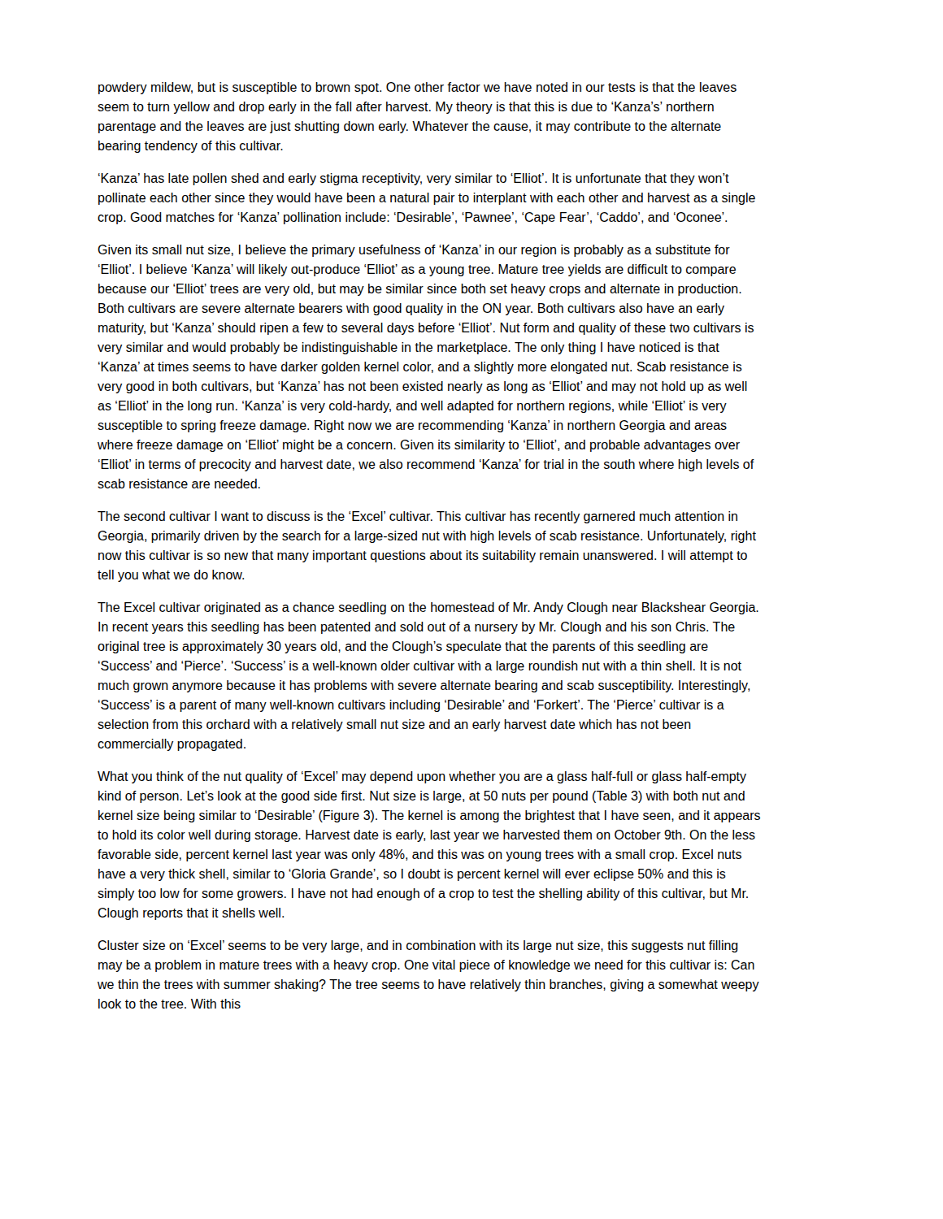powdery mildew, but is susceptible to brown spot. One other factor we have noted in our tests is that the leaves seem to turn yellow and drop early in the fall after harvest. My theory is that this is due to ‘Kanza’s’ northern parentage and the leaves are just shutting down early. Whatever the cause, it may contribute to the alternate bearing tendency of this cultivar.
‘Kanza’ has late pollen shed and early stigma receptivity, very similar to ‘Elliot’. It is unfortunate that they won’t pollinate each other since they would have been a natural pair to interplant with each other and harvest as a single crop. Good matches for ‘Kanza’ pollination include: ‘Desirable’, ‘Pawnee’, ‘Cape Fear’, ‘Caddo’, and ‘Oconee’.
Given its small nut size, I believe the primary usefulness of ‘Kanza’ in our region is probably as a substitute for ‘Elliot’. I believe ‘Kanza’ will likely out-produce ‘Elliot’ as a young tree. Mature tree yields are difficult to compare because our ‘Elliot’ trees are very old, but may be similar since both set heavy crops and alternate in production. Both cultivars are severe alternate bearers with good quality in the ON year. Both cultivars also have an early maturity, but ‘Kanza’ should ripen a few to several days before ‘Elliot’. Nut form and quality of these two cultivars is very similar and would probably be indistinguishable in the marketplace. The only thing I have noticed is that ‘Kanza’ at times seems to have darker golden kernel color, and a slightly more elongated nut. Scab resistance is very good in both cultivars, but ‘Kanza’ has not been existed nearly as long as ‘Elliot’ and may not hold up as well as ‘Elliot’ in the long run. ‘Kanza’ is very cold-hardy, and well adapted for northern regions, while ‘Elliot’ is very susceptible to spring freeze damage. Right now we are recommending ‘Kanza’ in northern Georgia and areas where freeze damage on ‘Elliot’ might be a concern. Given its similarity to ‘Elliot’, and probable advantages over ‘Elliot’ in terms of precocity and harvest date, we also recommend ‘Kanza’ for trial in the south where high levels of scab resistance are needed.
The second cultivar I want to discuss is the ‘Excel’ cultivar. This cultivar has recently garnered much attention in Georgia, primarily driven by the search for a large-sized nut with high levels of scab resistance. Unfortunately, right now this cultivar is so new that many important questions about its suitability remain unanswered. I will attempt to tell you what we do know.
The Excel cultivar originated as a chance seedling on the homestead of Mr. Andy Clough near Blackshear Georgia. In recent years this seedling has been patented and sold out of a nursery by Mr. Clough and his son Chris. The original tree is approximately 30 years old, and the Clough’s speculate that the parents of this seedling are ‘Success’ and ‘Pierce’. ‘Success’ is a well-known older cultivar with a large roundish nut with a thin shell. It is not much grown anymore because it has problems with severe alternate bearing and scab susceptibility. Interestingly, ‘Success’ is a parent of many well-known cultivars including ‘Desirable’ and ‘Forkert’. The ‘Pierce’ cultivar is a selection from this orchard with a relatively small nut size and an early harvest date which has not been commercially propagated.
What you think of the nut quality of ‘Excel’ may depend upon whether you are a glass half-full or glass half-empty kind of person. Let’s look at the good side first. Nut size is large, at 50 nuts per pound (Table 3) with both nut and kernel size being similar to ‘Desirable’ (Figure 3). The kernel is among the brightest that I have seen, and it appears to hold its color well during storage. Harvest date is early, last year we harvested them on October 9th. On the less favorable side, percent kernel last year was only 48%, and this was on young trees with a small crop. Excel nuts have a very thick shell, similar to ‘Gloria Grande’, so I doubt is percent kernel will ever eclipse 50% and this is simply too low for some growers. I have not had enough of a crop to test the shelling ability of this cultivar, but Mr. Clough reports that it shells well.
Cluster size on ‘Excel’ seems to be very large, and in combination with its large nut size, this suggests nut filling may be a problem in mature trees with a heavy crop. One vital piece of knowledge we need for this cultivar is: Can we thin the trees with summer shaking? The tree seems to have relatively thin branches, giving a somewhat weepy look to the tree. With this